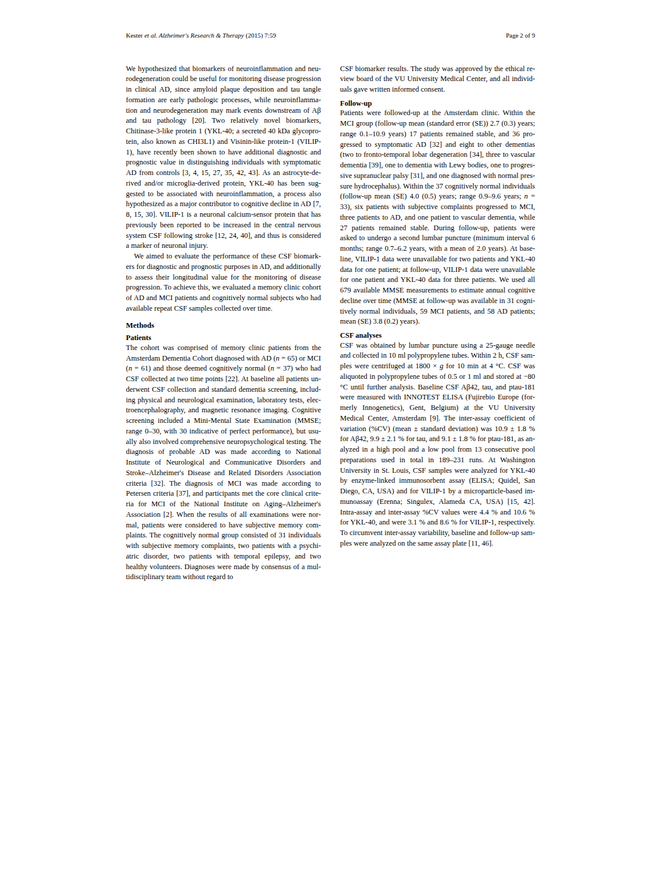Kester et al. Alzheimer's Research & Therapy (2015) 7:59
Page 2 of 9
We hypothesized that biomarkers of neuroinflammation and neurodegeneration could be useful for monitoring disease progression in clinical AD, since amyloid plaque deposition and tau tangle formation are early pathologic processes, while neuroinflammation and neurodegeneration may mark events downstream of Aβ and tau pathology [20]. Two relatively novel biomarkers, Chitinase-3-like protein 1 (YKL-40; a secreted 40 kDa glycoprotein, also known as CHI3L1) and Visinin-like protein-1 (VILIP-1), have recently been shown to have additional diagnostic and prognostic value in distinguishing individuals with symptomatic AD from controls [3, 4, 15, 27, 35, 42, 43]. As an astrocyte-derived and/or microglia-derived protein, YKL-40 has been suggested to be associated with neuroinflammation, a process also hypothesized as a major contributor to cognitive decline in AD [7, 8, 15, 30]. VILIP-1 is a neuronal calcium-sensor protein that has previously been reported to be increased in the central nervous system CSF following stroke [12, 24, 40], and thus is considered a marker of neuronal injury.
We aimed to evaluate the performance of these CSF biomarkers for diagnostic and prognostic purposes in AD, and additionally to assess their longitudinal value for the monitoring of disease progression. To achieve this, we evaluated a memory clinic cohort of AD and MCI patients and cognitively normal subjects who had available repeat CSF samples collected over time.
Methods
Patients
The cohort was comprised of memory clinic patients from the Amsterdam Dementia Cohort diagnosed with AD (n = 65) or MCI (n = 61) and those deemed cognitively normal (n = 37) who had CSF collected at two time points [22]. At baseline all patients underwent CSF collection and standard dementia screening, including physical and neurological examination, laboratory tests, electroencephalography, and magnetic resonance imaging. Cognitive screening included a Mini-Mental State Examination (MMSE; range 0–30, with 30 indicative of perfect performance), but usually also involved comprehensive neuropsychological testing. The diagnosis of probable AD was made according to National Institute of Neurological and Communicative Disorders and Stroke–Alzheimer's Disease and Related Disorders Association criteria [32]. The diagnosis of MCI was made according to Petersen criteria [37], and participants met the core clinical criteria for MCI of the National Institute on Aging–Alzheimer's Association [2]. When the results of all examinations were normal, patients were considered to have subjective memory complaints. The cognitively normal group consisted of 31 individuals with subjective memory complaints, two patients with a psychiatric disorder, two patients with temporal epilepsy, and two healthy volunteers. Diagnoses were made by consensus of a multidisciplinary team without regard to
CSF biomarker results. The study was approved by the ethical review board of the VU University Medical Center, and all individuals gave written informed consent.
Follow-up
Patients were followed-up at the Amsterdam clinic. Within the MCI group (follow-up mean (standard error (SE)) 2.7 (0.3) years; range 0.1–10.9 years) 17 patients remained stable, and 36 progressed to symptomatic AD [32] and eight to other dementias (two to fronto-temporal lobar degeneration [34], three to vascular dementia [39], one to dementia with Lewy bodies, one to progressive supranuclear palsy [31], and one diagnosed with normal pressure hydrocephalus). Within the 37 cognitively normal individuals (follow-up mean (SE) 4.0 (0.5) years; range 0.9–9.6 years; n = 33), six patients with subjective complaints progressed to MCI, three patients to AD, and one patient to vascular dementia, while 27 patients remained stable. During follow-up, patients were asked to undergo a second lumbar puncture (minimum interval 6 months; range 0.7–6.2 years, with a mean of 2.0 years). At baseline, VILIP-1 data were unavailable for two patients and YKL-40 data for one patient; at follow-up, VILIP-1 data were unavailable for one patient and YKL-40 data for three patients. We used all 679 available MMSE measurements to estimate annual cognitive decline over time (MMSE at follow-up was available in 31 cognitively normal individuals, 59 MCI patients, and 58 AD patients; mean (SE) 3.8 (0.2) years).
CSF analyses
CSF was obtained by lumbar puncture using a 25-gauge needle and collected in 10 ml polypropylene tubes. Within 2 h, CSF samples were centrifuged at 1800 × g for 10 min at 4 °C. CSF was aliquoted in polypropylene tubes of 0.5 or 1 ml and stored at −80 °C until further analysis. Baseline CSF Aβ42, tau, and ptau-181 were measured with INNOTEST ELISA (Fujirebio Europe (formerly Innogenetics), Gent, Belgium) at the VU University Medical Center, Amsterdam [9]. The inter-assay coefficient of variation (%CV) (mean ± standard deviation) was 10.9 ± 1.8 % for Aβ42, 9.9 ± 2.1 % for tau, and 9.1 ± 1.8 % for ptau-181, as analyzed in a high pool and a low pool from 13 consecutive pool preparations used in total in 189–231 runs. At Washington University in St. Louis, CSF samples were analyzed for YKL-40 by enzyme-linked immunosorbent assay (ELISA; Quidel, San Diego, CA, USA) and for VILIP-1 by a microparticle-based immunoassay (Erenna; Singulex, Alameda CA, USA) [15, 42]. Intra-assay and inter-assay %CV values were 4.4 % and 10.6 % for YKL-40, and were 3.1 % and 8.6 % for VILIP-1, respectively. To circumvent inter-assay variability, baseline and follow-up samples were analyzed on the same assay plate [11, 46].